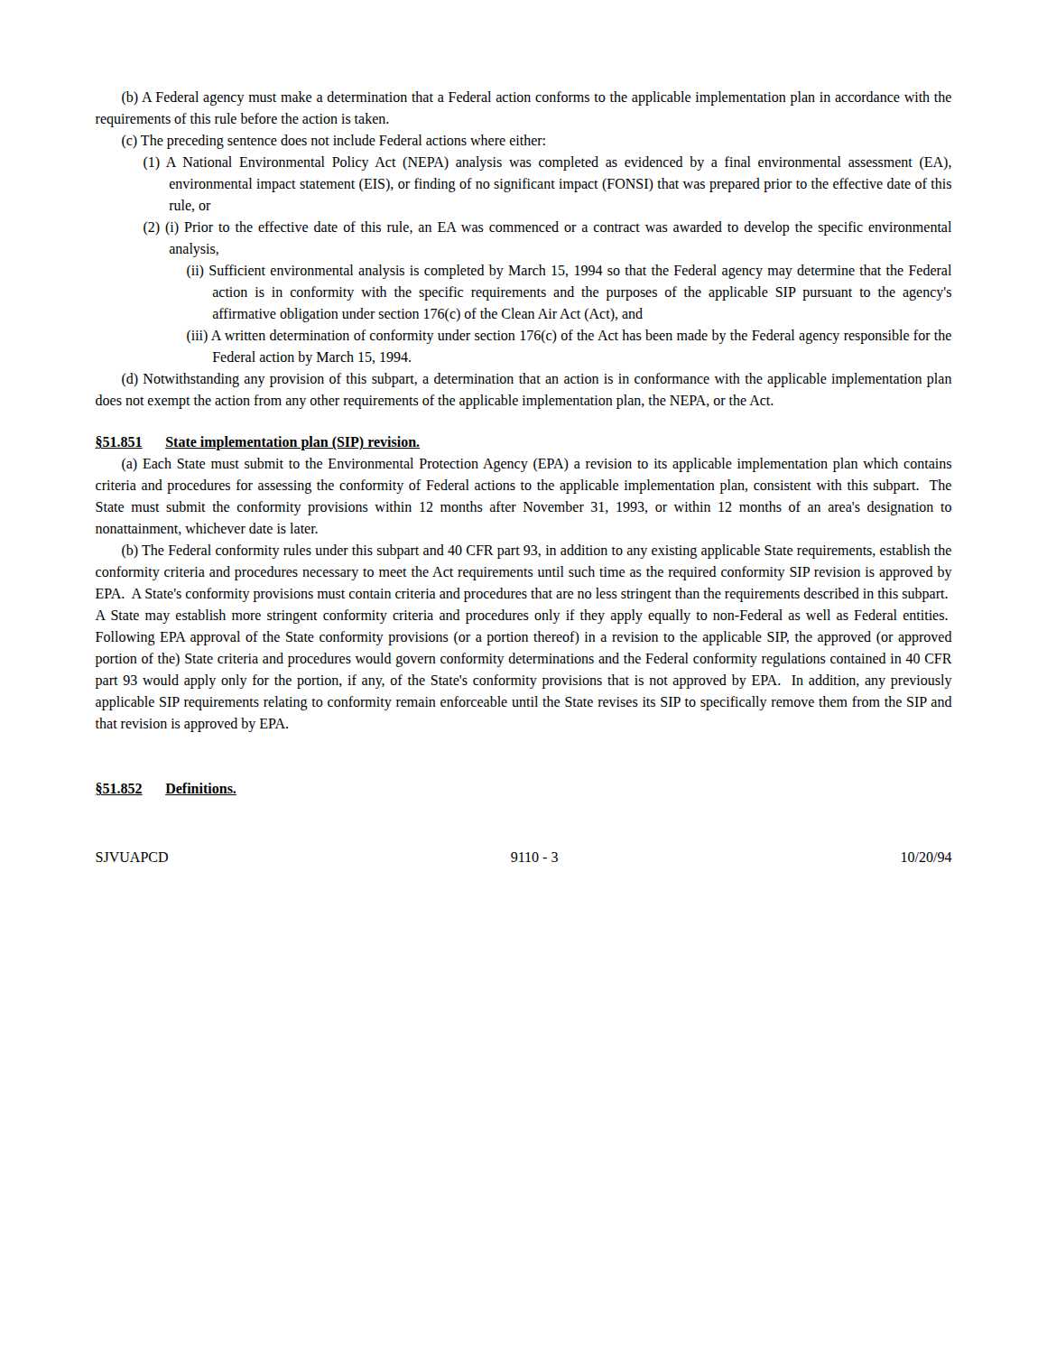(b) A Federal agency must make a determination that a Federal action conforms to the applicable implementation plan in accordance with the requirements of this rule before the action is taken.
(c) The preceding sentence does not include Federal actions where either:
(1) A National Environmental Policy Act (NEPA) analysis was completed as evidenced by a final environmental assessment (EA), environmental impact statement (EIS), or finding of no significant impact (FONSI) that was prepared prior to the effective date of this rule, or
(2) (i) Prior to the effective date of this rule, an EA was commenced or a contract was awarded to develop the specific environmental analysis,
(ii) Sufficient environmental analysis is completed by March 15, 1994 so that the Federal agency may determine that the Federal action is in conformity with the specific requirements and the purposes of the applicable SIP pursuant to the agency's affirmative obligation under section 176(c) of the Clean Air Act (Act), and
(iii) A written determination of conformity under section 176(c) of the Act has been made by the Federal agency responsible for the Federal action by March 15, 1994.
(d) Notwithstanding any provision of this subpart, a determination that an action is in conformance with the applicable implementation plan does not exempt the action from any other requirements of the applicable implementation plan, the NEPA, or the Act.
§51.851 State implementation plan (SIP) revision.
(a) Each State must submit to the Environmental Protection Agency (EPA) a revision to its applicable implementation plan which contains criteria and procedures for assessing the conformity of Federal actions to the applicable implementation plan, consistent with this subpart. The State must submit the conformity provisions within 12 months after November 31, 1993, or within 12 months of an area's designation to nonattainment, whichever date is later.
(b) The Federal conformity rules under this subpart and 40 CFR part 93, in addition to any existing applicable State requirements, establish the conformity criteria and procedures necessary to meet the Act requirements until such time as the required conformity SIP revision is approved by EPA. A State's conformity provisions must contain criteria and procedures that are no less stringent than the requirements described in this subpart. A State may establish more stringent conformity criteria and procedures only if they apply equally to non-Federal as well as Federal entities. Following EPA approval of the State conformity provisions (or a portion thereof) in a revision to the applicable SIP, the approved (or approved portion of the) State criteria and procedures would govern conformity determinations and the Federal conformity regulations contained in 40 CFR part 93 would apply only for the portion, if any, of the State's conformity provisions that is not approved by EPA. In addition, any previously applicable SIP requirements relating to conformity remain enforceable until the State revises its SIP to specifically remove them from the SIP and that revision is approved by EPA.
§51.852 Definitions.
SJVUAPCD 9110 - 3 10/20/94